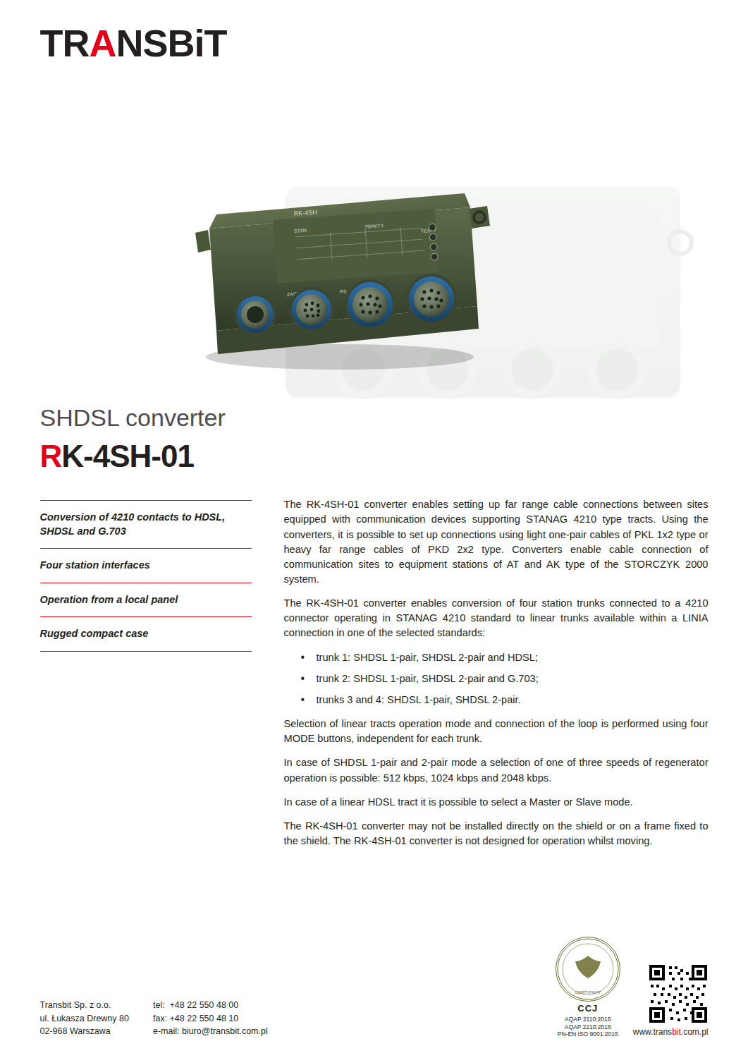TR ANSBiT
RK-4SH STAN TRAKTY TESTY ZASILANIE RS 4210 LINIA
SHDSL converter
RK-4SH-01
Conversion of 4210 contacts to HDSL, SHDSL and G.703
Four station interfaces
Operation from a local panel
Rugged compact case
The RK-4SH-01 converter enables setting up far range cable connections between sites equipped with communication devices supporting STANAG 4210 type tracts. Using the converters, it is possible to set up connections using light one-pair cables of PKL 1x2 type or heavy far range cables of PKD 2x2 type. Converters enable cable connection of communication sites to equipment stations of AT and AK type of the STORCZYK 2000 system.
The RK-4SH-01 converter enables conversion of four station trunks connected to a 4210 connector operating in STANAG 4210 standard to linear trunks available within a LINIA connection in one of the selected standards:
trunk 1: SHDSL 1-pair, SHDSL 2-pair and HDSL;
trunk 2: SHDSL 1-pair, SHDSL 2-pair and G.703;
trunks 3 and 4: SHDSL 1-pair, SHDSL 2-pair.
Selection of linear tracts operation mode and connection of the loop is performed using four MODE buttons, independent for each trunk.
In case of SHDSL 1-pair and 2-pair mode a selection of one of three speeds of regenerator operation is possible: 512 kbps, 1024 kbps and 2048 kbps.
In case of a linear HDSL tract it is possible to select a Master or Slave mode.
The RK-4SH-01 converter may not be installed directly on the shield or on a frame fixed to the shield. The RK-4SH-01 converter is not designed for operation whilst moving.
Transbit Sp. z o.o.
ul. Łukasza Drewny 80
02-968 Warszawa
tel: +48 22 550 48 00
fax: +48 22 550 48 10
e-mail: biuro@transbit.com.pl
CERTYFIKAT
CCJ
AQAP 2110:2016
AQAP 2210:2016
PN-EN ISO 9001:2015
www.transbit.com.pl